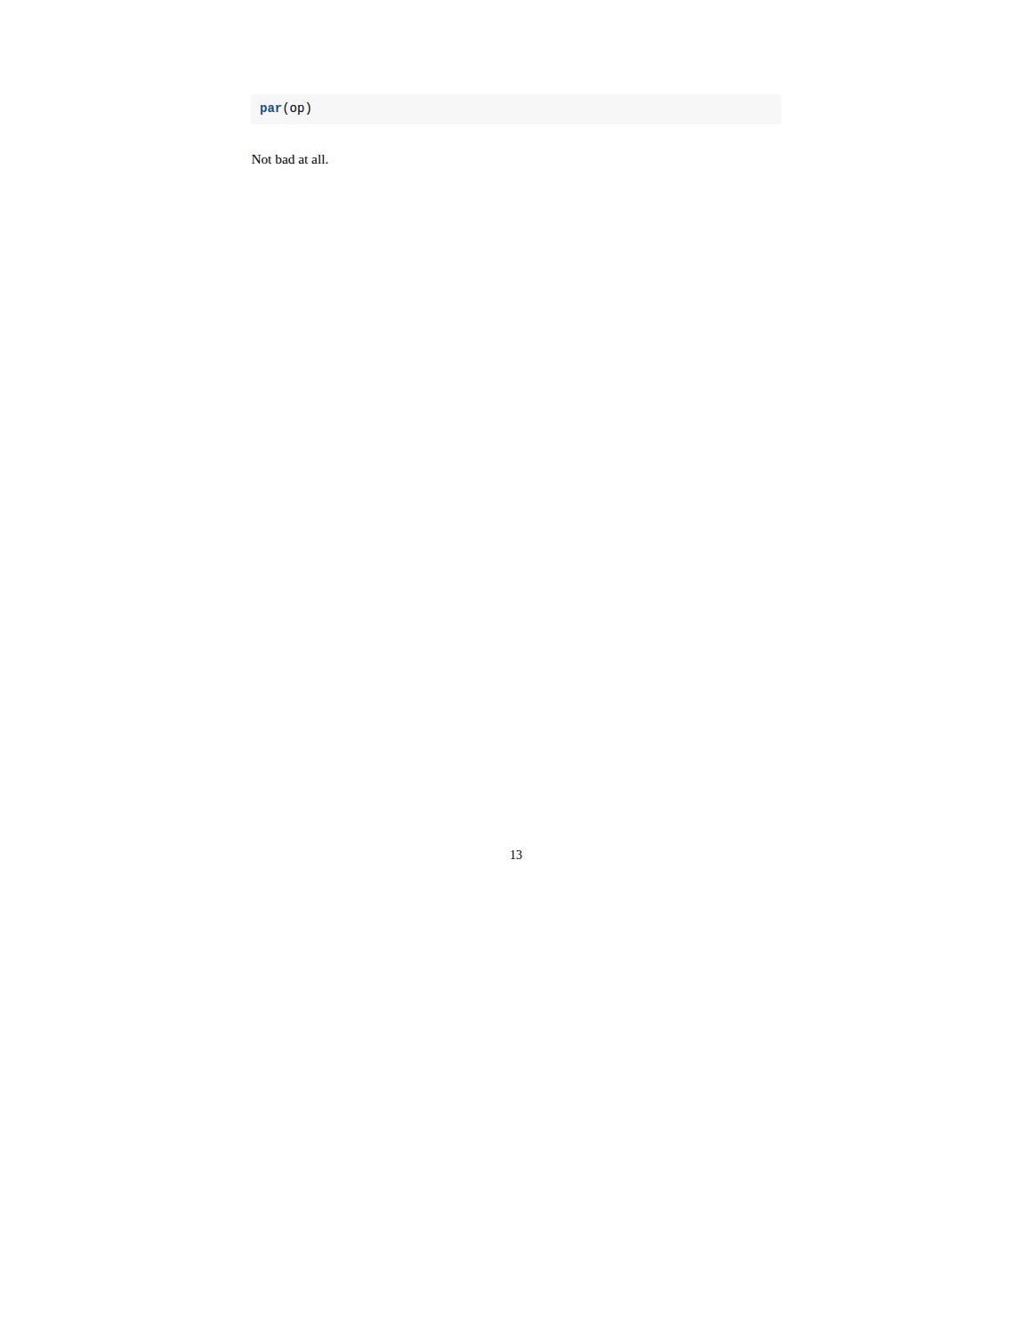par(op)
Not bad at all.
13